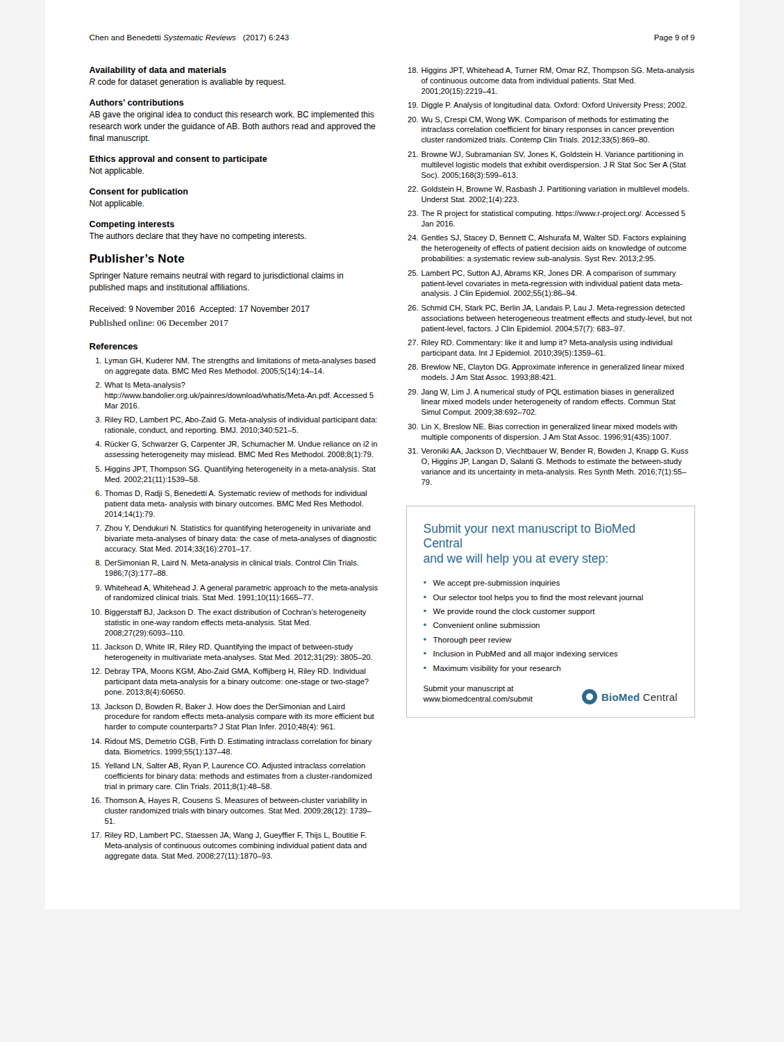Chen and Benedetti Systematic Reviews (2017) 6:243
Page 9 of 9
Availability of data and materials
R code for dataset generation is avaliable by request.
Authors’ contributions
AB gave the original idea to conduct this research work. BC implemented this research work under the guidance of AB. Both authors read and approved the final manuscript.
Ethics approval and consent to participate
Not applicable.
Consent for publication
Not applicable.
Competing interests
The authors declare that they have no competing interests.
Publisher’s Note
Springer Nature remains neutral with regard to jurisdictional claims in published maps and institutional affiliations.
Received: 9 November 2016 Accepted: 17 November 2017
Published online: 06 December 2017
References
Lyman GH, Kuderer NM. The strengths and limitations of meta-analyses based on aggregate data. BMC Med Res Methodol. 2005;5(14):14–14.
What Is Meta-analysis? http://www.bandolier.org.uk/painres/download/whatis/Meta-An.pdf. Accessed 5 Mar 2016.
Riley RD, Lambert PC, Abo-Zaid G. Meta-analysis of individual participant data: rationale, conduct, and reporting. BMJ. 2010;340:521–5.
Rücker G, Schwarzer G, Carpenter JR, Schumacher M. Undue reliance on i2 in assessing heterogeneity may mislead. BMC Med Res Methodol. 2008;8(1):79.
Higgins JPT, Thompson SG. Quantifying heterogeneity in a meta-analysis. Stat Med. 2002;21(11):1539–58.
Thomas D, Radji S, Benedetti A. Systematic review of methods for individual patient data meta- analysis with binary outcomes. BMC Med Res Methodol. 2014;14(1):79.
Zhou Y, Dendukuri N. Statistics for quantifying heterogeneity in univariate and bivariate meta-analyses of binary data: the case of meta-analyses of diagnostic accuracy. Stat Med. 2014;33(16):2701–17.
DerSimonian R, Laird N. Meta-analysis in clinical trials. Control Clin Trials. 1986;7(3):177–88.
Whitehead A, Whitehead J. A general parametric approach to the meta-analysis of randomized clinical trials. Stat Med. 1991;10(11):1665–77.
Biggerstaff BJ, Jackson D. The exact distribution of Cochran’s heterogeneity statistic in one-way random effects meta-analysis. Stat Med. 2008;27(29):6093–110.
Jackson D, White IR, Riley RD. Quantifying the impact of between-study heterogeneity in multivariate meta-analyses. Stat Med. 2012;31(29): 3805–20.
Debray TPA, Moons KGM, Abo-Zaid GMA, Koffijberg H, Riley RD. Individual participant data meta-analysis for a binary outcome: one-stage or two-stage? pone. 2013;8(4):60650.
Jackson D, Bowden R, Baker J. How does the DerSimonian and Laird procedure for random effects meta-analysis compare with its more efficient but harder to compute counterparts? J Stat Plan Infer. 2010;48(4): 961.
Ridout MS, Demetrio CGB, Firth D. Estimating intraclass correlation for binary data. Biometrics. 1999;55(1):137–48.
Yelland LN, Salter AB, Ryan P, Laurence CO. Adjusted intraclass correlation coefficients for binary data: methods and estimates from a cluster-randomized trial in primary care. Clin Trials. 2011;8(1):48–58.
Thomson A, Hayes R, Cousens S. Measures of between-cluster variability in cluster randomized trials with binary outcomes. Stat Med. 2009;28(12): 1739–51.
Riley RD, Lambert PC, Staessen JA, Wang J, Gueyffier F, Thijs L, Boutitie F. Meta-analysis of continuous outcomes combining individual patient data and aggregate data. Stat Med. 2008;27(11):1870–93.
Higgins JPT, Whitehead A, Turner RM, Omar RZ, Thompson SG. Meta-analysis of continuous outcome data from individual patients. Stat Med. 2001;20(15):2219–41.
Diggle P. Analysis of longitudinal data. Oxford: Oxford University Press; 2002.
Wu S, Crespi CM, Wong WK. Comparison of methods for estimating the intraclass correlation coefficient for binary responses in cancer prevention cluster randomized trials. Contemp Clin Trials. 2012;33(5):869–80.
Browne WJ, Subramanian SV, Jones K, Goldstein H. Variance partitioning in multilevel logistic models that exhibit overdispersion. J R Stat Soc Ser A (Stat Soc). 2005;168(3):599–613.
Goldstein H, Browne W, Rasbash J. Partitioning variation in multilevel models. Underst Stat. 2002;1(4):223.
The R project for statistical computing. https://www.r-project.org/. Accessed 5 Jan 2016.
Gentles SJ, Stacey D, Bennett C, Alshurafa M, Walter SD. Factors explaining the heterogeneity of effects of patient decision aids on knowledge of outcome probabilities: a systematic review sub-analysis. Syst Rev. 2013;2:95.
Lambert PC, Sutton AJ, Abrams KR, Jones DR. A comparison of summary patient-level covariates in meta-regression with individual patient data meta-analysis. J Clin Epidemiol. 2002;55(1):86–94.
Schmid CH, Stark PC, Berlin JA, Landais P, Lau J. Meta-regression detected associations between heterogeneous treatment effects and study-level, but not patient-level, factors. J Clin Epidemiol. 2004;57(7): 683–97.
Riley RD. Commentary: like it and lump it? Meta-analysis using individual participant data. Int J Epidemiol. 2010;39(5):1359–61.
Brewlow NE, Clayton DG. Approximate inference in generalized linear mixed models. J Am Stat Assoc. 1993;88:421.
Jang W, Lim J. A numerical study of PQL estimation biases in generalized linear mixed models under heterogeneity of random effects. Commun Stat Simul Comput. 2009;38:692–702.
Lin X, Breslow NE. Bias correction in generalized linear mixed models with multiple components of dispersion. J Am Stat Assoc. 1996;91(435):1007.
Veroniki AA, Jackson D, Viechtbauer W, Bender R, Bowden J, Knapp G, Kuss O, Higgins JP, Langan D, Salanti G. Methods to estimate the between-study variance and its uncertainty in meta-analysis. Res Synth Meth. 2016;7(1):55–79.
Submit your next manuscript to BioMed Central
and we will help you at every step:
We accept pre-submission inquiries
Our selector tool helps you to find the most relevant journal
We provide round the clock customer support
Convenient online submission
Thorough peer review
Inclusion in PubMed and all major indexing services
Maximum visibility for your research
Submit your manuscript at
www.biomedcentral.com/submit
BioMed Central